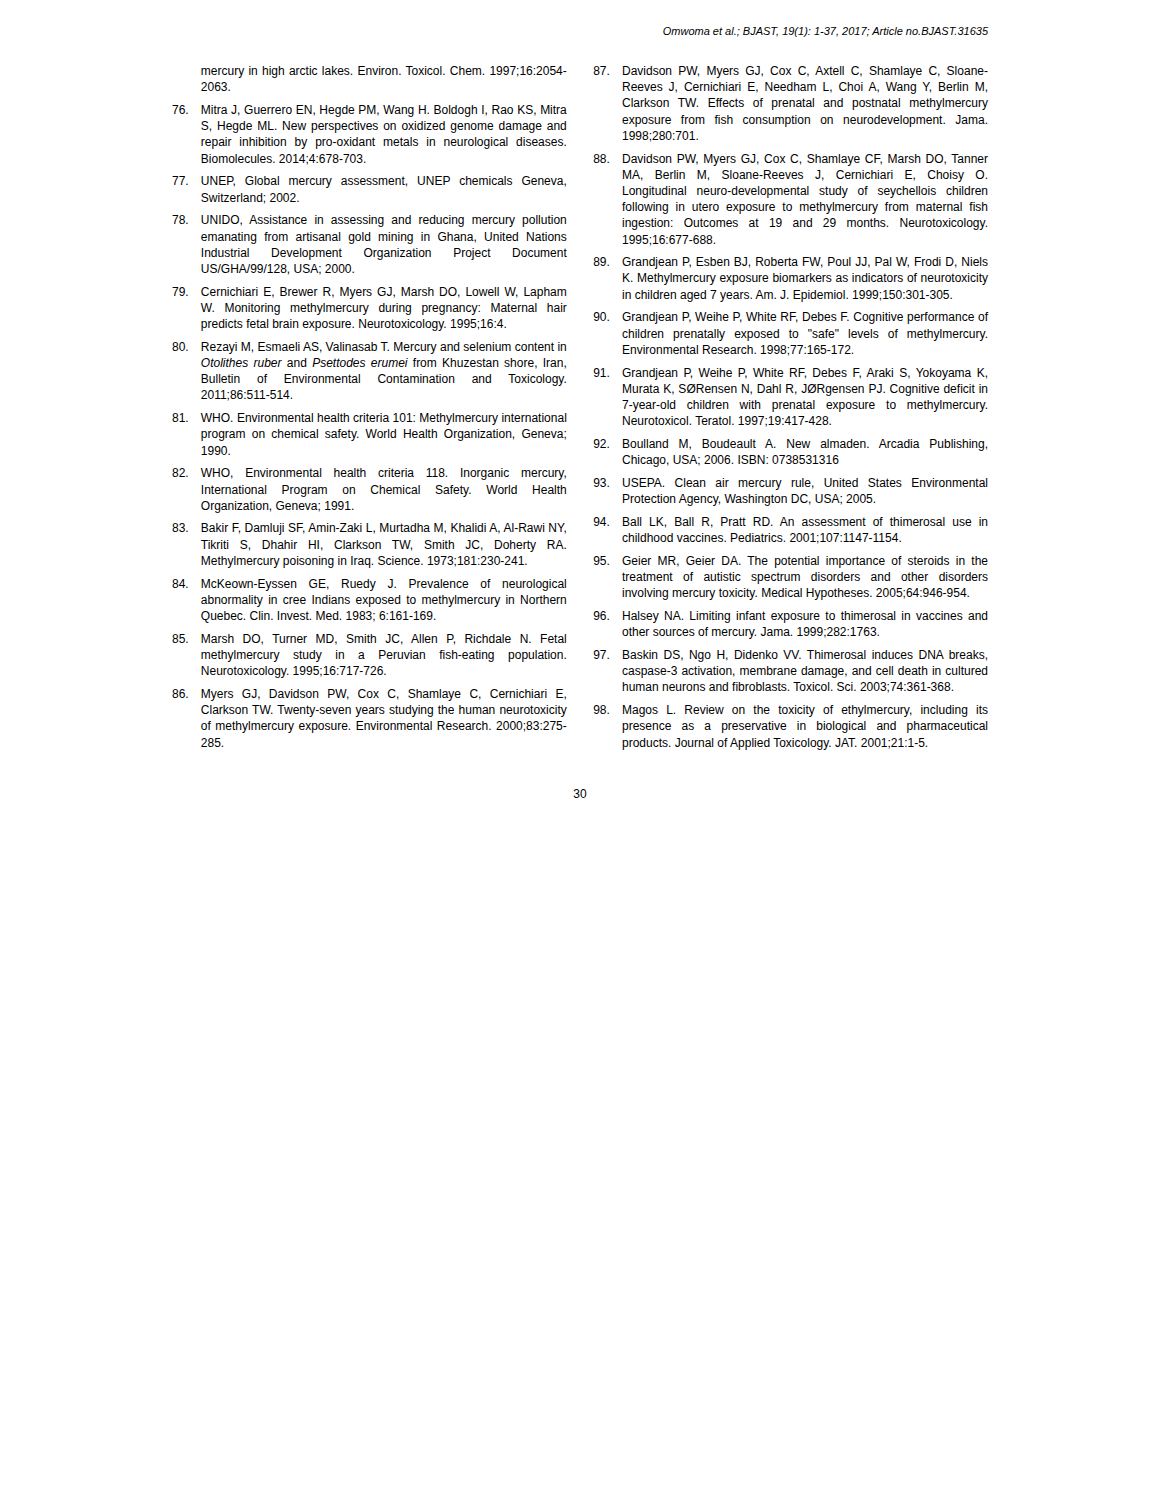Omwoma et al.; BJAST, 19(1): 1-37, 2017; Article no.BJAST.31635
mercury in high arctic lakes. Environ. Toxicol. Chem. 1997;16:2054-2063.
76. Mitra J, Guerrero EN, Hegde PM, Wang H. Boldogh I, Rao KS, Mitra S, Hegde ML. New perspectives on oxidized genome damage and repair inhibition by pro-oxidant metals in neurological diseases. Biomolecules. 2014;4:678-703.
77. UNEP, Global mercury assessment, UNEP chemicals Geneva, Switzerland; 2002.
78. UNIDO, Assistance in assessing and reducing mercury pollution emanating from artisanal gold mining in Ghana, United Nations Industrial Development Organization Project Document US/GHA/99/128, USA; 2000.
79. Cernichiari E, Brewer R, Myers GJ, Marsh DO, Lowell W, Lapham W. Monitoring methylmercury during pregnancy: Maternal hair predicts fetal brain exposure. Neurotoxicology. 1995;16:4.
80. Rezayi M, Esmaeli AS, Valinasab T. Mercury and selenium content in Otolithes ruber and Psettodes erumei from Khuzestan shore, Iran, Bulletin of Environmental Contamination and Toxicology. 2011;86:511-514.
81. WHO. Environmental health criteria 101: Methylmercury international program on chemical safety. World Health Organization, Geneva; 1990.
82. WHO, Environmental health criteria 118. Inorganic mercury, International Program on Chemical Safety. World Health Organization, Geneva; 1991.
83. Bakir F, Damluji SF, Amin-Zaki L, Murtadha M, Khalidi A, Al-Rawi NY, Tikriti S, Dhahir HI, Clarkson TW, Smith JC, Doherty RA. Methylmercury poisoning in Iraq. Science. 1973;181:230-241.
84. McKeown-Eyssen GE, Ruedy J. Prevalence of neurological abnormality in cree Indians exposed to methylmercury in Northern Quebec. Clin. Invest. Med. 1983; 6:161-169.
85. Marsh DO, Turner MD, Smith JC, Allen P, Richdale N. Fetal methylmercury study in a Peruvian fish-eating population. Neurotoxicology. 1995;16:717-726.
86. Myers GJ, Davidson PW, Cox C, Shamlaye C, Cernichiari E, Clarkson TW. Twenty-seven years studying the human neurotoxicity of methylmercury exposure. Environmental Research. 2000;83:275-285.
87. Davidson PW, Myers GJ, Cox C, Axtell C, Shamlaye C, Sloane-Reeves J, Cernichiari E, Needham L, Choi A, Wang Y, Berlin M, Clarkson TW. Effects of prenatal and postnatal methylmercury exposure from fish consumption on neurodevelopment. Jama. 1998;280:701.
88. Davidson PW, Myers GJ, Cox C, Shamlaye CF, Marsh DO, Tanner MA, Berlin M, Sloane-Reeves J, Cernichiari E, Choisy O. Longitudinal neuro-developmental study of seychellois children following in utero exposure to methylmercury from maternal fish ingestion: Outcomes at 19 and 29 months. Neurotoxicology. 1995;16:677-688.
89. Grandjean P, Esben BJ, Roberta FW, Poul JJ, Pal W, Frodi D, Niels K. Methylmercury exposure biomarkers as indicators of neurotoxicity in children aged 7 years. Am. J. Epidemiol. 1999;150:301-305.
90. Grandjean P, Weihe P, White RF, Debes F. Cognitive performance of children prenatally exposed to "safe" levels of methylmercury. Environmental Research. 1998;77:165-172.
91. Grandjean P, Weihe P, White RF, Debes F, Araki S, Yokoyama K, Murata K, SØRensen N, Dahl R, JØRgensen PJ. Cognitive deficit in 7-year-old children with prenatal exposure to methylmercury. Neurotoxicol. Teratol. 1997;19:417-428.
92. Boulland M, Boudeault A. New almaden. Arcadia Publishing, Chicago, USA; 2006. ISBN: 0738531316
93. USEPA. Clean air mercury rule, United States Environmental Protection Agency, Washington DC, USA; 2005.
94. Ball LK, Ball R, Pratt RD. An assessment of thimerosal use in childhood vaccines. Pediatrics. 2001;107:1147-1154.
95. Geier MR, Geier DA. The potential importance of steroids in the treatment of autistic spectrum disorders and other disorders involving mercury toxicity. Medical Hypotheses. 2005;64:946-954.
96. Halsey NA. Limiting infant exposure to thimerosal in vaccines and other sources of mercury. Jama. 1999;282:1763.
97. Baskin DS, Ngo H, Didenko VV. Thimerosal induces DNA breaks, caspase-3 activation, membrane damage, and cell death in cultured human neurons and fibroblasts. Toxicol. Sci. 2003;74:361-368.
98. Magos L. Review on the toxicity of ethylmercury, including its presence as a preservative in biological and pharmaceutical products. Journal of Applied Toxicology. JAT. 2001;21:1-5.
30